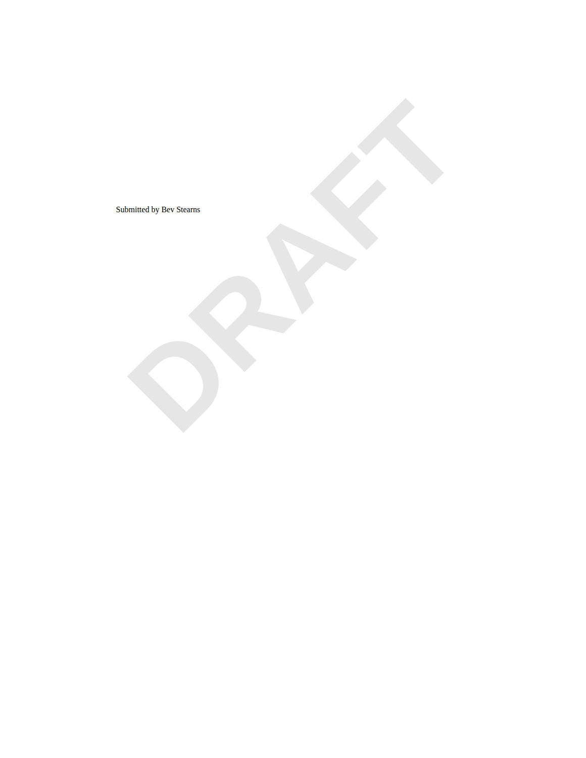DRAFT
Submitted by Bev Stearns